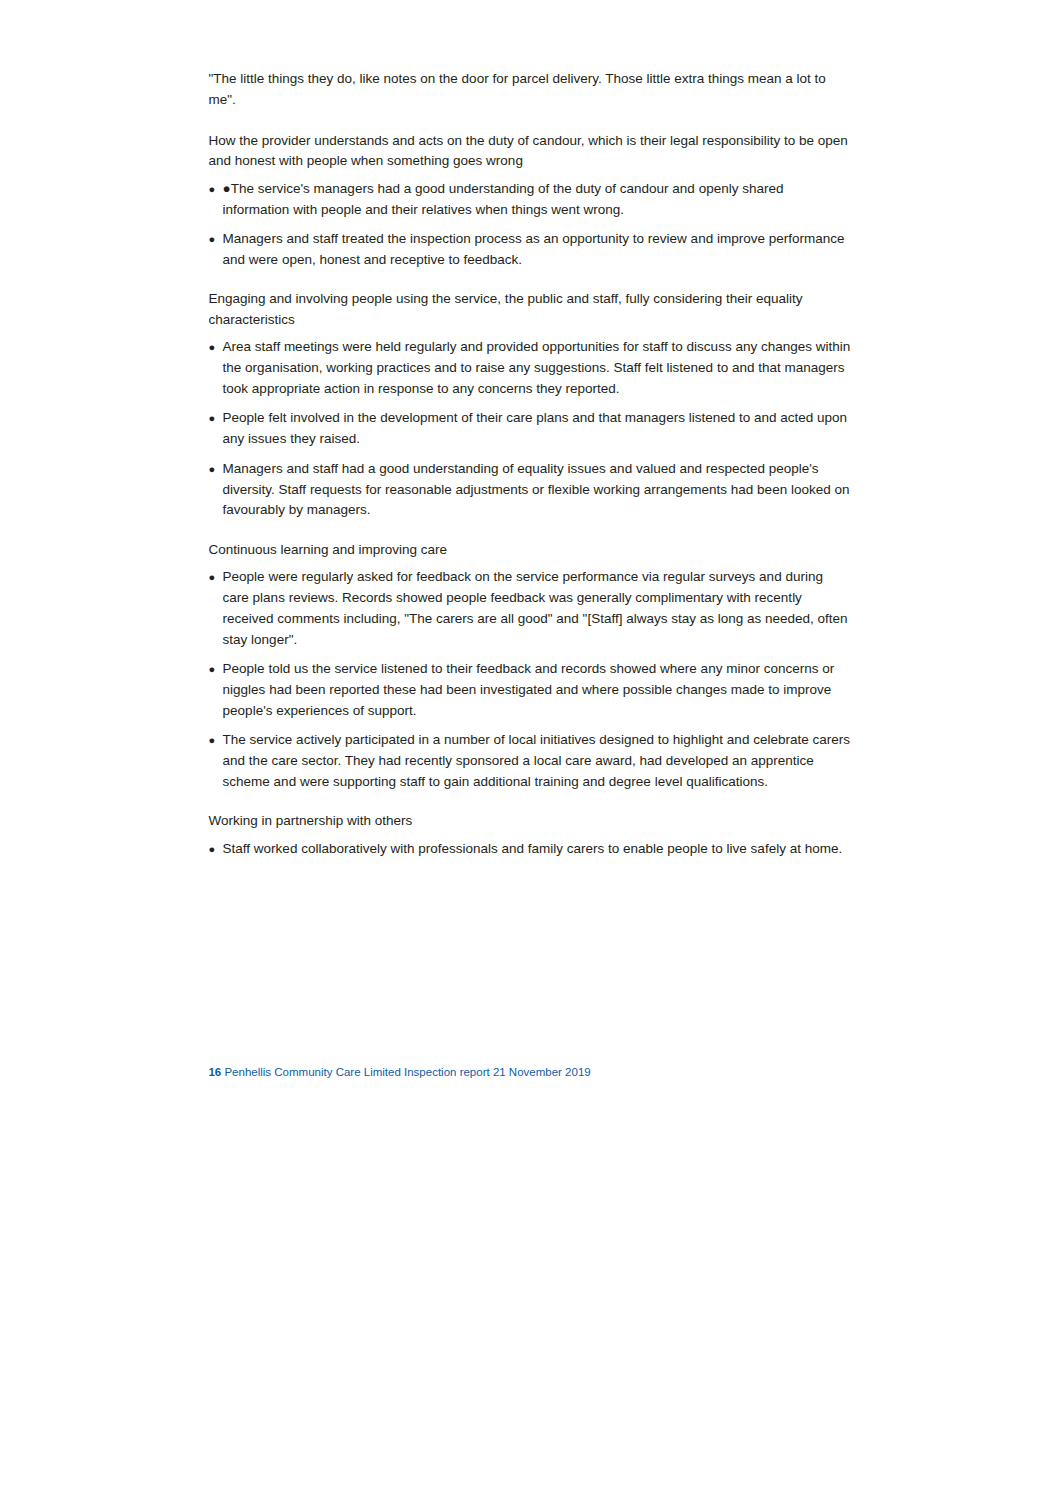"The little things they do, like notes on the door for parcel delivery. Those little extra things mean a lot to me".
How the provider understands and acts on the duty of candour, which is their legal responsibility to be open and honest with people when something goes wrong
●The service's managers had a good understanding of the duty of candour and openly shared information with people and their relatives when things went wrong.
Managers and staff treated the inspection process as an opportunity to review and improve performance and were open, honest and receptive to feedback.
Engaging and involving people using the service, the public and staff, fully considering their equality characteristics
Area staff meetings were held regularly and provided opportunities for staff to discuss any changes within the organisation, working practices and to raise any suggestions. Staff felt listened to and that managers took appropriate action in response to any concerns they reported.
People felt involved in the development of their care plans and that managers listened to and acted upon any issues they raised.
Managers and staff had a good understanding of equality issues and valued and respected people's diversity. Staff requests for reasonable adjustments or flexible working arrangements had been looked on favourably by managers.
Continuous learning and improving care
People were regularly asked for feedback on the service performance via regular surveys and during care plans reviews. Records showed people feedback was generally complimentary with recently received comments including, "The carers are all good" and "[Staff] always stay as long as needed, often stay longer".
People told us the service listened to their feedback and records showed where any minor concerns or niggles had been reported these had been investigated and where possible changes made to improve people's experiences of support.
The service actively participated in a number of local initiatives designed to highlight and celebrate carers and the care sector. They had recently sponsored a local care award, had developed an apprentice scheme and were supporting staff to gain additional training and degree level qualifications.
Working in partnership with others
Staff worked collaboratively with professionals and family carers to enable people to live safely at home.
16 Penhellis Community Care Limited Inspection report 21 November 2019